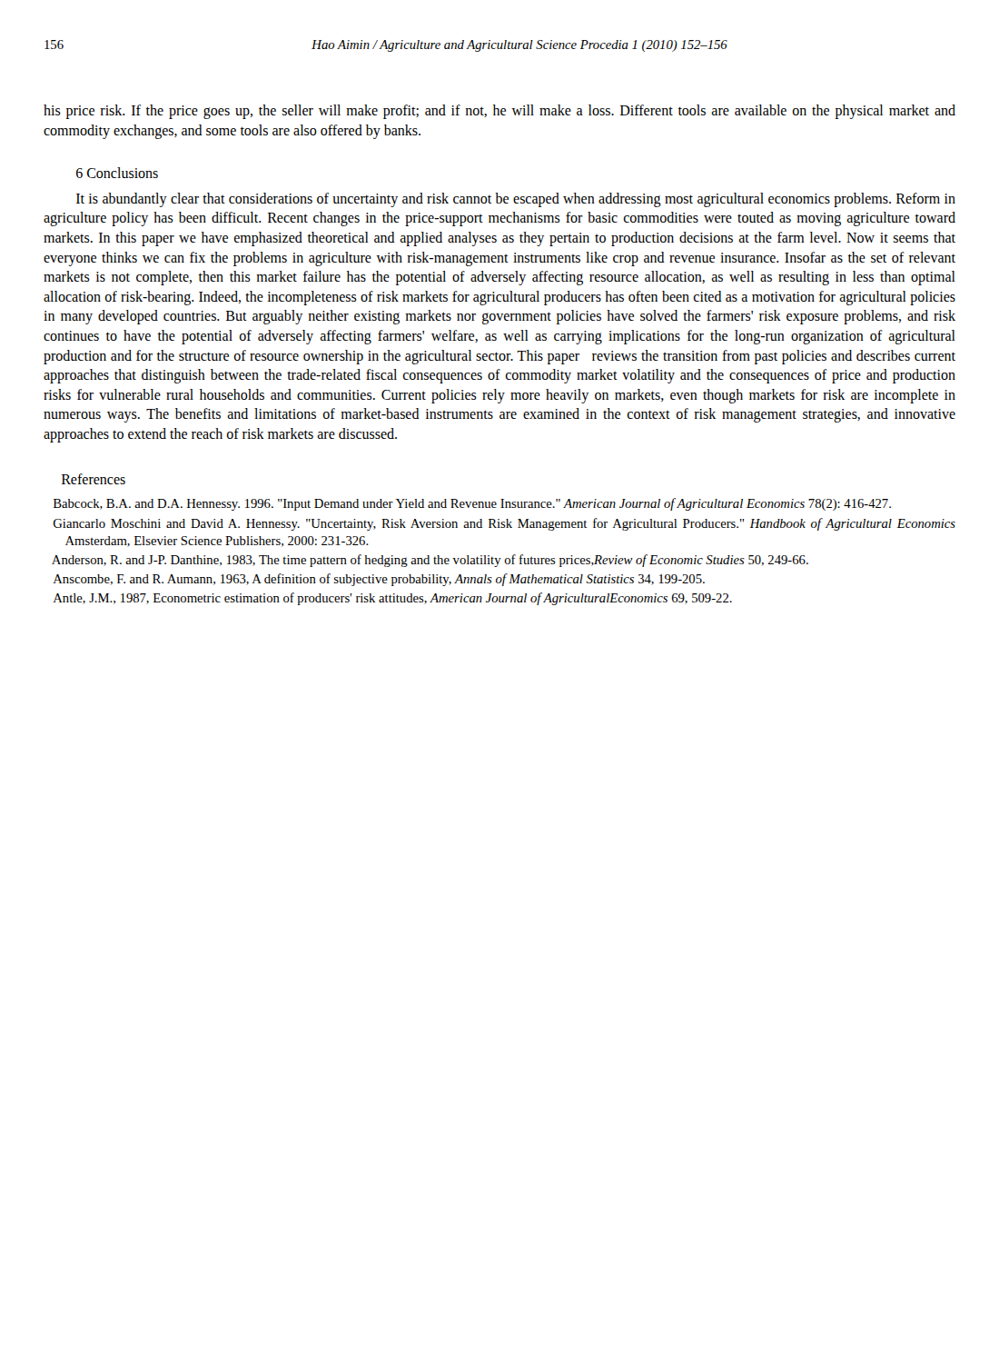156 Hao Aimin / Agriculture and Agricultural Science Procedia 1 (2010) 152–156
his price risk. If the price goes up, the seller will make profit; and if not, he will make a loss. Different tools are available on the physical market and commodity exchanges, and some tools are also offered by banks.
6 Conclusions
It is abundantly clear that considerations of uncertainty and risk cannot be escaped when addressing most agricultural economics problems. Reform in agriculture policy has been difficult. Recent changes in the price-support mechanisms for basic commodities were touted as moving agriculture toward markets. In this paper we have emphasized theoretical and applied analyses as they pertain to production decisions at the farm level. Now it seems that everyone thinks we can fix the problems in agriculture with risk-management instruments like crop and revenue insurance. Insofar as the set of relevant markets is not complete, then this market failure has the potential of adversely affecting resource allocation, as well as resulting in less than optimal allocation of risk-bearing. Indeed, the incompleteness of risk markets for agricultural producers has often been cited as a motivation for agricultural policies in many developed countries. But arguably neither existing markets nor government policies have solved the farmers' risk exposure problems, and risk continues to have the potential of adversely affecting farmers' welfare, as well as carrying implications for the long-run organization of agricultural production and for the structure of resource ownership in the agricultural sector. This paper reviews the transition from past policies and describes current approaches that distinguish between the trade-related fiscal consequences of commodity market volatility and the consequences of price and production risks for vulnerable rural households and communities. Current policies rely more heavily on markets, even though markets for risk are incomplete in numerous ways. The benefits and limitations of market-based instruments are examined in the context of risk management strategies, and innovative approaches to extend the reach of risk markets are discussed.
References
Babcock, B.A. and D.A. Hennessy. 1996. "Input Demand under Yield and Revenue Insurance." American Journal of Agricultural Economics 78(2): 416-427.
Giancarlo Moschini and David A. Hennessy. "Uncertainty, Risk Aversion and Risk Management for Agricultural Producers." Handbook of Agricultural Economics Amsterdam, Elsevier Science Publishers, 2000: 231-326.
Anderson, R. and J-P. Danthine, 1983, The time pattern of hedging and the volatility of futures prices,Review of Economic Studies 50, 249-66.
Anscombe, F. and R. Aumann, 1963, A definition of subjective probability, Annals of Mathematical Statistics 34, 199-205.
Antle, J.M., 1987, Econometric estimation of producers' risk attitudes, American Journal of AgriculturalEconomics 69, 509-22.